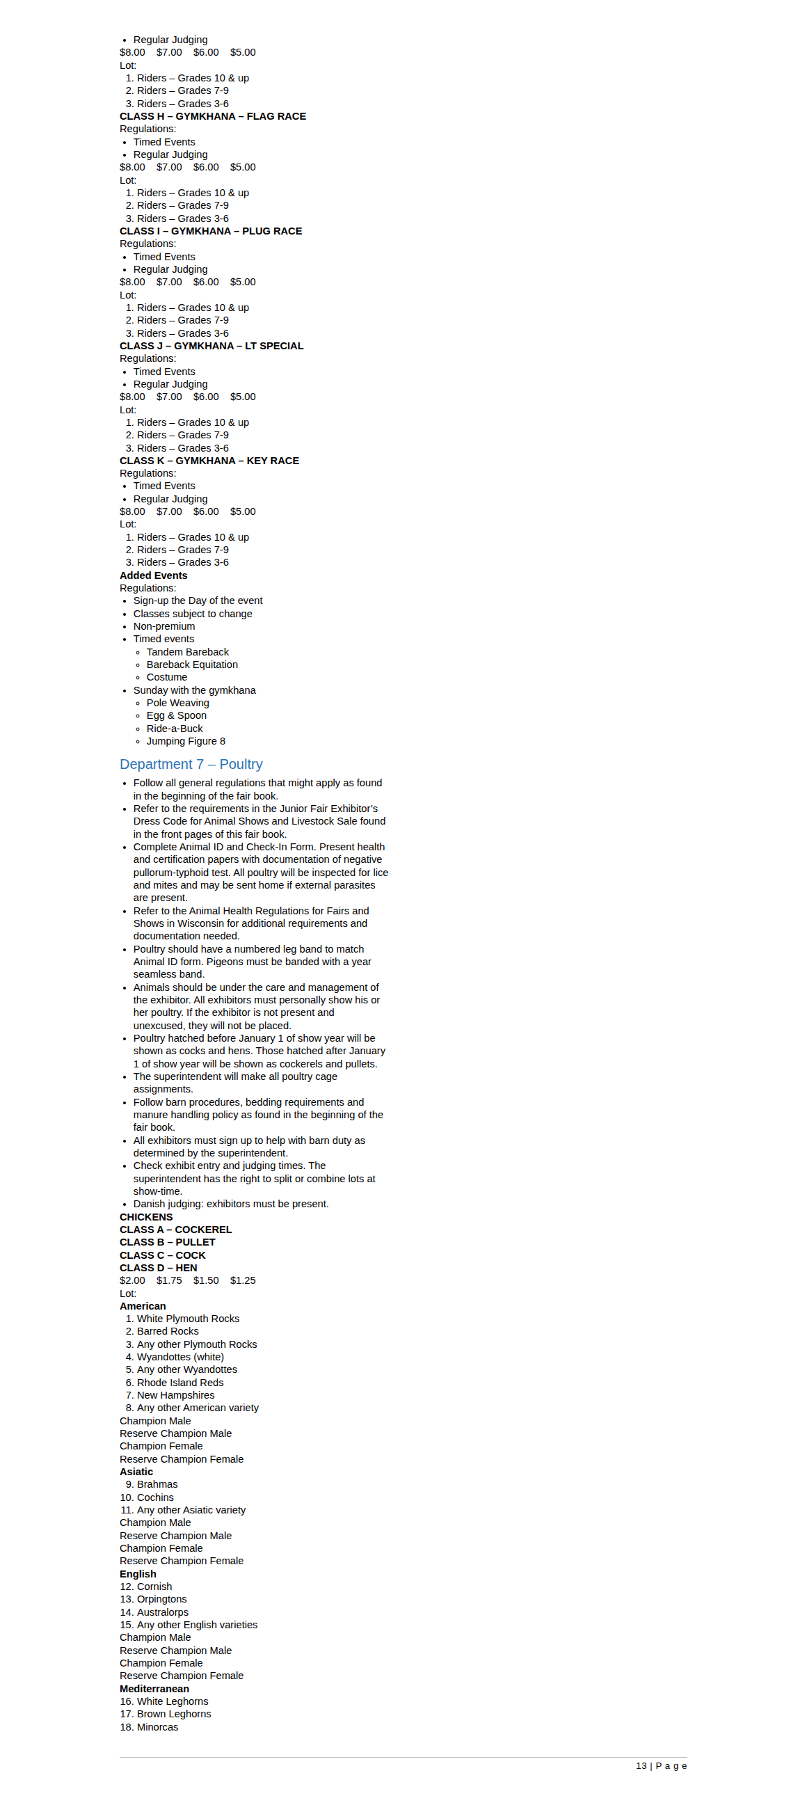Regular Judging
$8.00 $7.00 $6.00 $5.00
Lot:
Riders – Grades 10 & up
Riders – Grades 7-9
Riders – Grades 3-6
CLASS H – GYMKHANA – FLAG RACE
Regulations:
Timed Events
Regular Judging
$8.00 $7.00 $6.00 $5.00
Lot:
Riders – Grades 10 & up
Riders – Grades 7-9
Riders – Grades 3-6
CLASS I – GYMKHANA – PLUG RACE
Regulations:
Timed Events
Regular Judging
$8.00 $7.00 $6.00 $5.00
Lot:
Riders – Grades 10 & up
Riders – Grades 7-9
Riders – Grades 3-6
CLASS J – GYMKHANA – LT SPECIAL
Regulations:
Timed Events
Regular Judging
$8.00 $7.00 $6.00 $5.00
Lot:
Riders – Grades 10 & up
Riders – Grades 7-9
Riders – Grades 3-6
CLASS K – GYMKHANA – KEY RACE
Regulations:
Timed Events
Regular Judging
$8.00 $7.00 $6.00 $5.00
Lot:
Riders – Grades 10 & up
Riders – Grades 7-9
Riders – Grades 3-6
Added Events
Regulations:
Sign-up the Day of the event
Classes subject to change
Non-premium
Timed events
Tandem Bareback
Bareback Equitation
Costume
Sunday with the gymkhana
Pole Weaving
Egg & Spoon
Ride-a-Buck
Jumping Figure 8
Department 7 – Poultry
Follow all general regulations that might apply as found in the beginning of the fair book.
Refer to the requirements in the Junior Fair Exhibitor’s Dress Code for Animal Shows and Livestock Sale found in the front pages of this fair book.
Complete Animal ID and Check-In Form. Present health and certification papers with documentation of negative pullorum-typhoid test. All poultry will be inspected for lice and mites and may be sent home if external parasites are present.
Refer to the Animal Health Regulations for Fairs and Shows in Wisconsin for additional requirements and documentation needed.
Poultry should have a numbered leg band to match Animal ID form. Pigeons must be banded with a year seamless band.
Animals should be under the care and management of the exhibitor. All exhibitors must personally show his or her poultry. If the exhibitor is not present and unexcused, they will not be placed.
Poultry hatched before January 1 of show year will be shown as cocks and hens. Those hatched after January 1 of show year will be shown as cockerels and pullets.
The superintendent will make all poultry cage assignments.
Follow barn procedures, bedding requirements and manure handling policy as found in the beginning of the fair book.
All exhibitors must sign up to help with barn duty as determined by the superintendent.
Check exhibit entry and judging times. The superintendent has the right to split or combine lots at show-time.
Danish judging: exhibitors must be present.
CHICKENS
CLASS A – COCKEREL
CLASS B – PULLET
CLASS C – COCK
CLASS D – HEN
$2.00 $1.75 $1.50 $1.25
Lot:
American
White Plymouth Rocks
Barred Rocks
Any other Plymouth Rocks
Wyandottes (white)
Any other Wyandottes
Rhode Island Reds
New Hampshires
Any other American variety
Champion Male
Reserve Champion Male
Champion Female
Reserve Champion Female
Asiatic
Brahmas
Cochins
Any other Asiatic variety
Champion Male
Reserve Champion Male
Champion Female
Reserve Champion Female
English
Cornish
Orpingtons
Australorps
Any other English varieties
Champion Male
Reserve Champion Male
Champion Female
Reserve Champion Female
Mediterranean
White Leghorns
Brown Leghorns
Minorcas
13 | P a g e